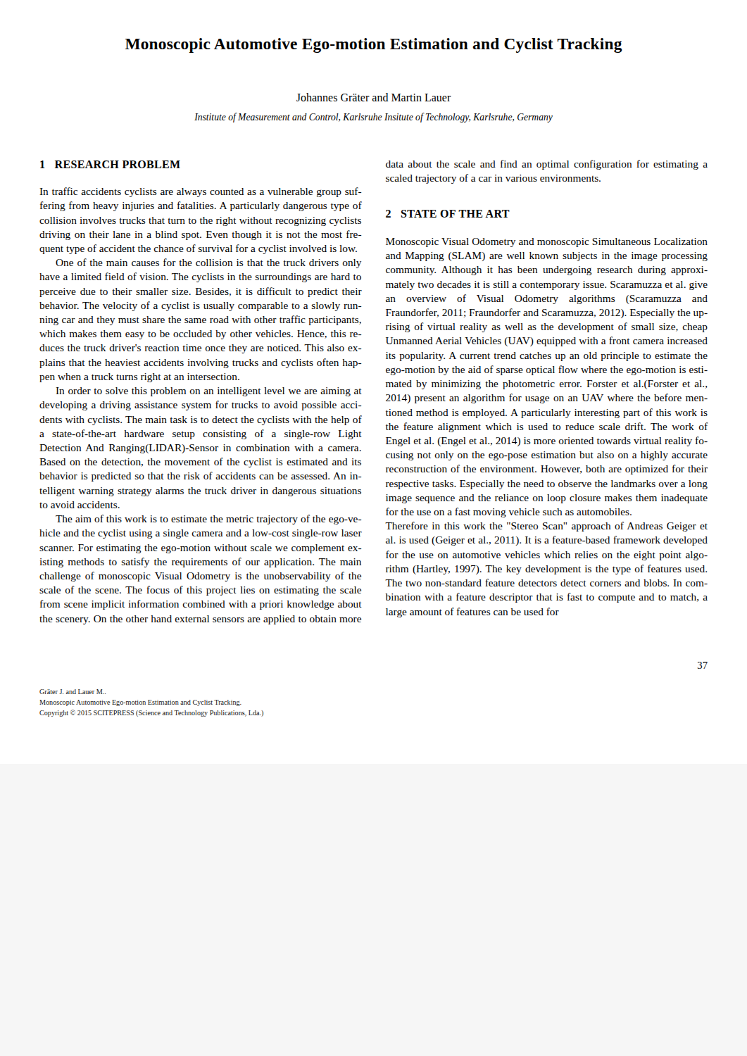Monoscopic Automotive Ego-motion Estimation and Cyclist Tracking
Johannes Gräter and Martin Lauer
Institute of Measurement and Control, Karlsruhe Insitute of Technology, Karlsruhe, Germany
1 RESEARCH PROBLEM
In traffic accidents cyclists are always counted as a vulnerable group suffering from heavy injuries and fatalities. A particularly dangerous type of collision involves trucks that turn to the right without recognizing cyclists driving on their lane in a blind spot. Even though it is not the most frequent type of accident the chance of survival for a cyclist involved is low.
One of the main causes for the collision is that the truck drivers only have a limited field of vision. The cyclists in the surroundings are hard to perceive due to their smaller size. Besides, it is difficult to predict their behavior. The velocity of a cyclist is usually comparable to a slowly running car and they must share the same road with other traffic participants, which makes them easy to be occluded by other vehicles. Hence, this reduces the truck driver's reaction time once they are noticed. This also explains that the heaviest accidents involving trucks and cyclists often happen when a truck turns right at an intersection.
In order to solve this problem on an intelligent level we are aiming at developing a driving assistance system for trucks to avoid possible accidents with cyclists. The main task is to detect the cyclists with the help of a state-of-the-art hardware setup consisting of a single-row Light Detection And Ranging(LIDAR)-Sensor in combination with a camera. Based on the detection, the movement of the cyclist is estimated and its behavior is predicted so that the risk of accidents can be assessed. An intelligent warning strategy alarms the truck driver in dangerous situations to avoid accidents.
The aim of this work is to estimate the metric trajectory of the ego-vehicle and the cyclist using a single camera and a low-cost single-row laser scanner. For estimating the ego-motion without scale we complement existing methods to satisfy the requirements of our application. The main challenge of monoscopic Visual Odometry is the unobservability of the scale of the scene. The focus of this project lies on estimating the scale from scene implicit information combined with a priori knowledge about the scenery. On the other hand external sensors are applied to obtain more data about the scale and find an optimal configuration for estimating a scaled trajectory of a car in various environments.
2 STATE OF THE ART
Monoscopic Visual Odometry and monoscopic Simultaneous Localization and Mapping (SLAM) are well known subjects in the image processing community. Although it has been undergoing research during approximately two decades it is still a contemporary issue. Scaramuzza et al. give an overview of Visual Odometry algorithms (Scaramuzza and Fraundorfer, 2011; Fraundorfer and Scaramuzza, 2012). Especially the uprising of virtual reality as well as the development of small size, cheap Unmanned Aerial Vehicles (UAV) equipped with a front camera increased its popularity. A current trend catches up an old principle to estimate the ego-motion by the aid of sparse optical flow where the ego-motion is estimated by minimizing the photometric error. Forster et al.(Forster et al., 2014) present an algorithm for usage on an UAV where the before mentioned method is employed. A particularly interesting part of this work is the feature alignment which is used to reduce scale drift. The work of Engel et al. (Engel et al., 2014) is more oriented towards virtual reality focusing not only on the ego-pose estimation but also on a highly accurate reconstruction of the environment. However, both are optimized for their respective tasks. Especially the need to observe the landmarks over a long image sequence and the reliance on loop closure makes them inadequate for the use on a fast moving vehicle such as automobiles.
Therefore in this work the "Stereo Scan" approach of Andreas Geiger et al. is used (Geiger et al., 2011). It is a feature-based framework developed for the use on automotive vehicles which relies on the eight point algorithm (Hartley, 1997). The key development is the type of features used. The two non-standard feature detectors detect corners and blobs. In combination with a feature descriptor that is fast to compute and to match, a large amount of features can be used for
37
Gräter J. and Lauer M..
Monoscopic Automotive Ego-motion Estimation and Cyclist Tracking.
Copyright © 2015 SCITEPRESS (Science and Technology Publications, Lda.)